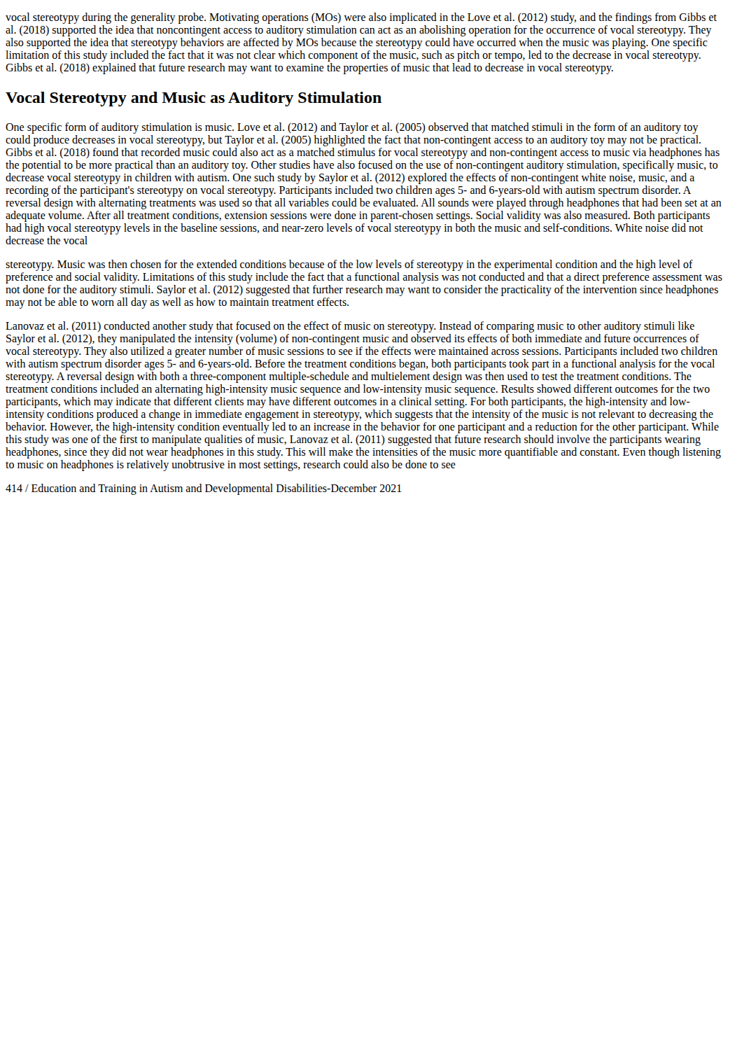vocal stereotypy during the generality probe. Motivating operations (MOs) were also implicated in the Love et al. (2012) study, and the findings from Gibbs et al. (2018) supported the idea that noncontingent access to auditory stimulation can act as an abolishing operation for the occurrence of vocal stereotypy. They also supported the idea that stereotypy behaviors are affected by MOs because the stereotypy could have occurred when the music was playing. One specific limitation of this study included the fact that it was not clear which component of the music, such as pitch or tempo, led to the decrease in vocal stereotypy. Gibbs et al. (2018) explained that future research may want to examine the properties of music that lead to decrease in vocal stereotypy.
Vocal Stereotypy and Music as Auditory Stimulation
One specific form of auditory stimulation is music. Love et al. (2012) and Taylor et al. (2005) observed that matched stimuli in the form of an auditory toy could produce decreases in vocal stereotypy, but Taylor et al. (2005) highlighted the fact that non-contingent access to an auditory toy may not be practical. Gibbs et al. (2018) found that recorded music could also act as a matched stimulus for vocal stereotypy and non-contingent access to music via headphones has the potential to be more practical than an auditory toy. Other studies have also focused on the use of non-contingent auditory stimulation, specifically music, to decrease vocal stereotypy in children with autism. One such study by Saylor et al. (2012) explored the effects of non-contingent white noise, music, and a recording of the participant's stereotypy on vocal stereotypy. Participants included two children ages 5- and 6-years-old with autism spectrum disorder. A reversal design with alternating treatments was used so that all variables could be evaluated. All sounds were played through headphones that had been set at an adequate volume. After all treatment conditions, extension sessions were done in parent-chosen settings. Social validity was also measured. Both participants had high vocal stereotypy levels in the baseline sessions, and near-zero levels of vocal stereotypy in both the music and self-conditions. White noise did not decrease the vocal
stereotypy. Music was then chosen for the extended conditions because of the low levels of stereotypy in the experimental condition and the high level of preference and social validity. Limitations of this study include the fact that a functional analysis was not conducted and that a direct preference assessment was not done for the auditory stimuli. Saylor et al. (2012) suggested that further research may want to consider the practicality of the intervention since headphones may not be able to worn all day as well as how to maintain treatment effects.
Lanovaz et al. (2011) conducted another study that focused on the effect of music on stereotypy. Instead of comparing music to other auditory stimuli like Saylor et al. (2012), they manipulated the intensity (volume) of non-contingent music and observed its effects of both immediate and future occurrences of vocal stereotypy. They also utilized a greater number of music sessions to see if the effects were maintained across sessions. Participants included two children with autism spectrum disorder ages 5- and 6-years-old. Before the treatment conditions began, both participants took part in a functional analysis for the vocal stereotypy. A reversal design with both a three-component multiple-schedule and multielement design was then used to test the treatment conditions. The treatment conditions included an alternating high-intensity music sequence and low-intensity music sequence. Results showed different outcomes for the two participants, which may indicate that different clients may have different outcomes in a clinical setting. For both participants, the high-intensity and low-intensity conditions produced a change in immediate engagement in stereotypy, which suggests that the intensity of the music is not relevant to decreasing the behavior. However, the high-intensity condition eventually led to an increase in the behavior for one participant and a reduction for the other participant. While this study was one of the first to manipulate qualities of music, Lanovaz et al. (2011) suggested that future research should involve the participants wearing headphones, since they did not wear headphones in this study. This will make the intensities of the music more quantifiable and constant. Even though listening to music on headphones is relatively unobtrusive in most settings, research could also be done to see
414 / Education and Training in Autism and Developmental Disabilities-December 2021